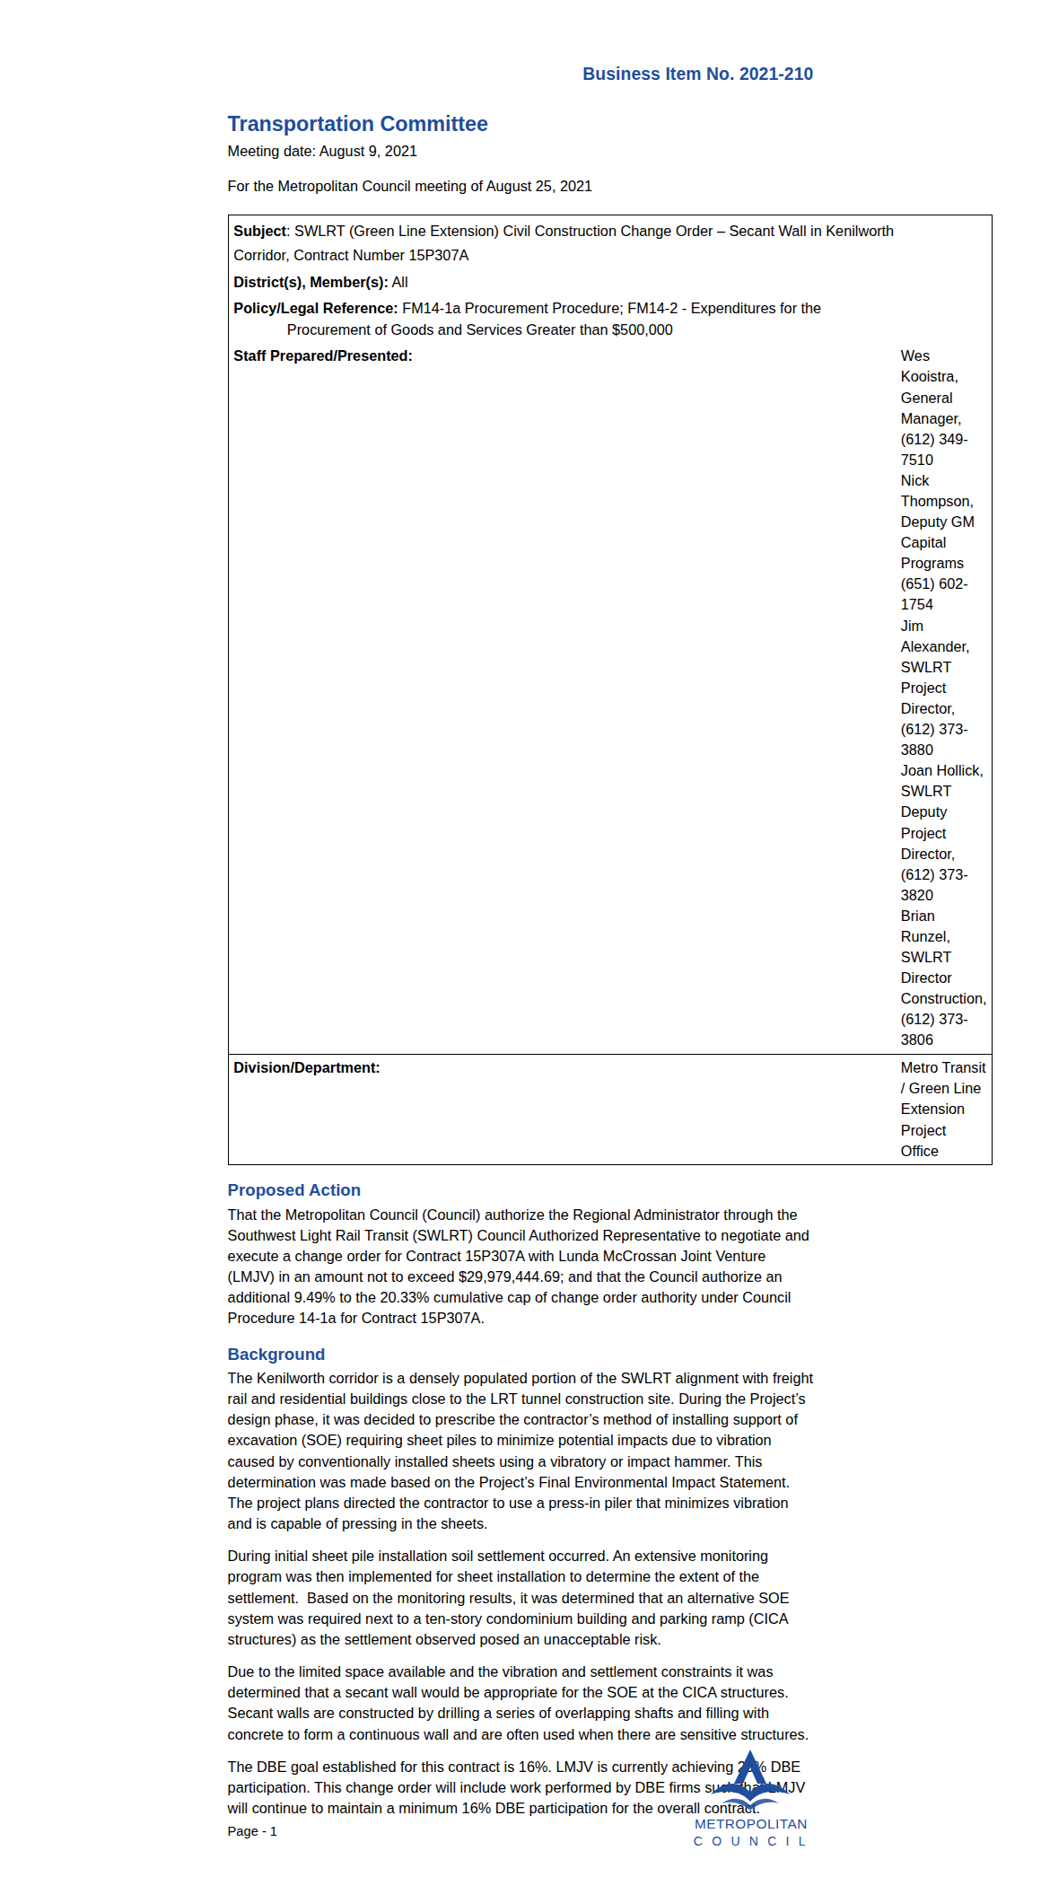Business Item No. 2021-210
Transportation Committee
Meeting date: August 9, 2021
For the Metropolitan Council meeting of August 25, 2021
| Subject : SWLRT (Green Line Extension) Civil Construction Change Order – Secant Wall in Kenilworth | |
| Corridor, Contract Number 15P307A |
| District(s), Member(s): All | |
| Policy/Legal Reference: FM14-1a Procurement Procedure; FM14-2 - Expenditures for the Procurement of Goods and Services Greater than $500,000 |
| Staff Prepared/Presented: | Wes Kooistra, General Manager, (612) 349-7510 Nick Thompson, Deputy GM Capital Programs (651) 602-1754 Jim Alexander, SWLRT Project Director, (612) 373-3880 Joan Hollick, SWLRT Deputy Project Director, (612) 373-3820 Brian Runzel, SWLRT Director Construction, (612) 373-3806 |
| Division/Department: | Metro Transit / Green Line Extension Project Office |
Proposed Action
That the Metropolitan Council (Council) authorize the Regional Administrator through the Southwest Light Rail Transit (SWLRT) Council Authorized Representative to negotiate and execute a change order for Contract 15P307A with Lunda McCrossan Joint Venture (LMJV) in an amount not to exceed $29,979,444.69; and that the Council authorize an additional 9.49% to the 20.33% cumulative cap of change order authority under Council Procedure 14-1a for Contract 15P307A.
Background
The Kenilworth corridor is a densely populated portion of the SWLRT alignment with freight rail and residential buildings close to the LRT tunnel construction site. During the Project’s design phase, it was decided to prescribe the contractor’s method of installing support of excavation (SOE) requiring sheet piles to minimize potential impacts due to vibration caused by conventionally installed sheets using a vibratory or impact hammer. This determination was made based on the Project’s Final Environmental Impact Statement. The project plans directed the contractor to use a press-in piler that minimizes vibration and is capable of pressing in the sheets.
During initial sheet pile installation soil settlement occurred. An extensive monitoring program was then implemented for sheet installation to determine the extent of the settlement. Based on the monitoring results, it was determined that an alternative SOE system was required next to a ten-story condominium building and parking ramp (CICA structures) as the settlement observed posed an unacceptable risk.
Due to the limited space available and the vibration and settlement constraints it was determined that a secant wall would be appropriate for the SOE at the CICA structures. Secant walls are constructed by drilling a series of overlapping shafts and filling with concrete to form a continuous wall and are often used when there are sensitive structures.
The DBE goal established for this contract is 16%. LMJV is currently achieving 20% DBE participation. This change order will include work performed by DBE firms such that LMJV will continue to maintain a minimum 16% DBE participation for the overall contract.
Page - 1
METROPOLITAN
C O U N C I L